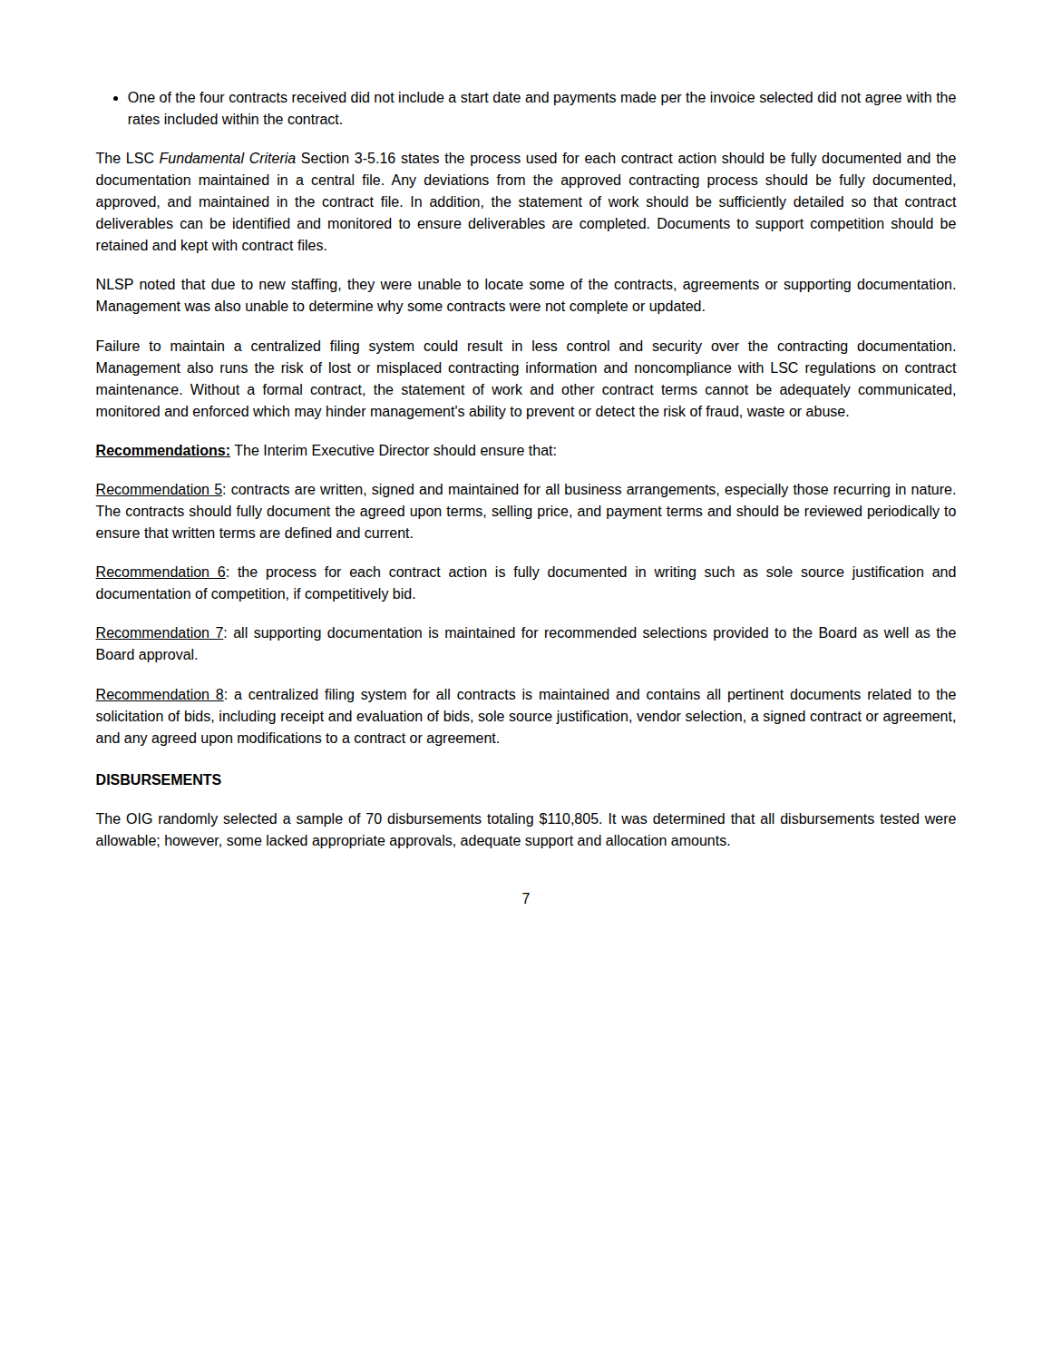One of the four contracts received did not include a start date and payments made per the invoice selected did not agree with the rates included within the contract.
The LSC Fundamental Criteria Section 3-5.16 states the process used for each contract action should be fully documented and the documentation maintained in a central file. Any deviations from the approved contracting process should be fully documented, approved, and maintained in the contract file. In addition, the statement of work should be sufficiently detailed so that contract deliverables can be identified and monitored to ensure deliverables are completed. Documents to support competition should be retained and kept with contract files.
NLSP noted that due to new staffing, they were unable to locate some of the contracts, agreements or supporting documentation. Management was also unable to determine why some contracts were not complete or updated.
Failure to maintain a centralized filing system could result in less control and security over the contracting documentation. Management also runs the risk of lost or misplaced contracting information and noncompliance with LSC regulations on contract maintenance. Without a formal contract, the statement of work and other contract terms cannot be adequately communicated, monitored and enforced which may hinder management's ability to prevent or detect the risk of fraud, waste or abuse.
Recommendations: The Interim Executive Director should ensure that:
Recommendation 5: contracts are written, signed and maintained for all business arrangements, especially those recurring in nature. The contracts should fully document the agreed upon terms, selling price, and payment terms and should be reviewed periodically to ensure that written terms are defined and current.
Recommendation 6: the process for each contract action is fully documented in writing such as sole source justification and documentation of competition, if competitively bid.
Recommendation 7: all supporting documentation is maintained for recommended selections provided to the Board as well as the Board approval.
Recommendation 8: a centralized filing system for all contracts is maintained and contains all pertinent documents related to the solicitation of bids, including receipt and evaluation of bids, sole source justification, vendor selection, a signed contract or agreement, and any agreed upon modifications to a contract or agreement.
DISBURSEMENTS
The OIG randomly selected a sample of 70 disbursements totaling $110,805. It was determined that all disbursements tested were allowable; however, some lacked appropriate approvals, adequate support and allocation amounts.
7